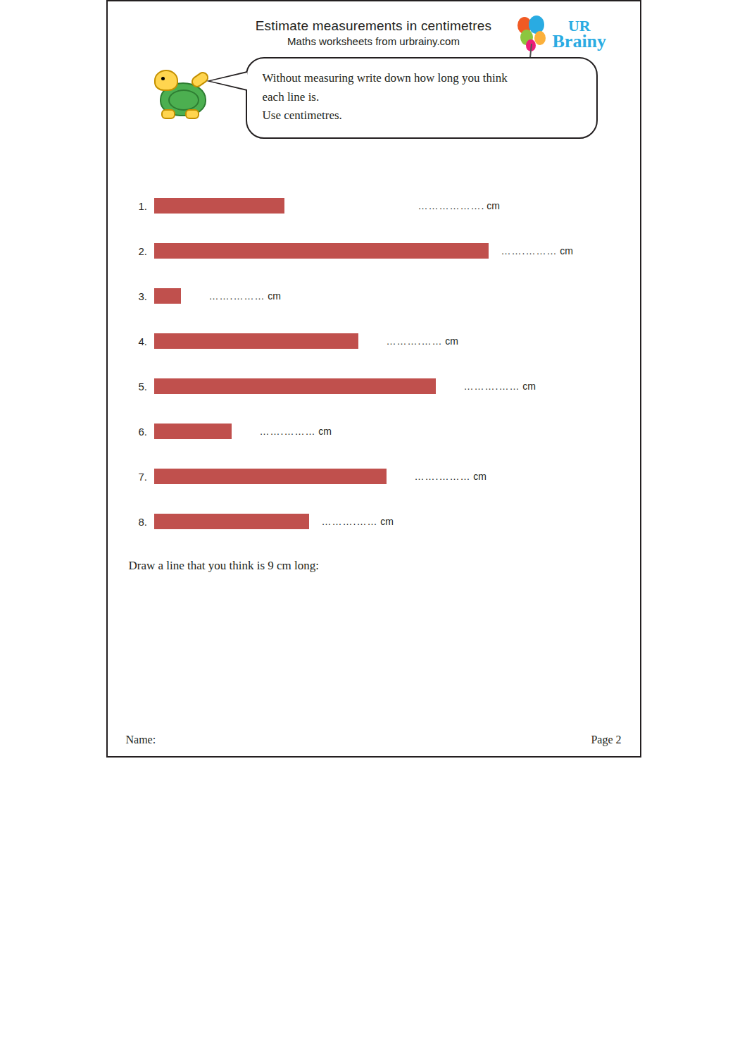Estimate measurements in centimetres
Maths worksheets from urbrainy.com
UR Brainy
Without measuring write down how long you think
each line is.
Use centimetres.
1. ………………. cm
2. …….……… cm
3. …….……… cm
4. ……….…… cm
5. ……….…… cm
6. …….……… cm
7. …….……… cm
8. ……….…… cm
Draw a line that you think is 9 cm long:
Name: Page 2